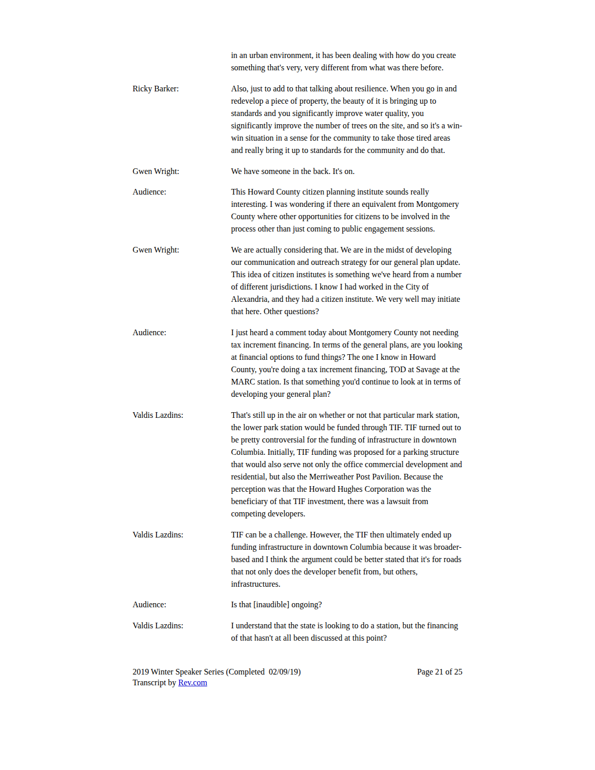in an urban environment, it has been dealing with how do you create something that's very, very different from what was there before.
Ricky Barker:
Also, just to add to that talking about resilience. When you go in and redevelop a piece of property, the beauty of it is bringing up to standards and you significantly improve water quality, you significantly improve the number of trees on the site, and so it's a win-win situation in a sense for the community to take those tired areas and really bring it up to standards for the community and do that.
Gwen Wright:
We have someone in the back. It's on.
Audience:
This Howard County citizen planning institute sounds really interesting. I was wondering if there an equivalent from Montgomery County where other opportunities for citizens to be involved in the process other than just coming to public engagement sessions.
Gwen Wright:
We are actually considering that. We are in the midst of developing our communication and outreach strategy for our general plan update. This idea of citizen institutes is something we've heard from a number of different jurisdictions. I know I had worked in the City of Alexandria, and they had a citizen institute. We very well may initiate that here. Other questions?
Audience:
I just heard a comment today about Montgomery County not needing tax increment financing. In terms of the general plans, are you looking at financial options to fund things? The one I know in Howard County, you're doing a tax increment financing, TOD at Savage at the MARC station. Is that something you'd continue to look at in terms of developing your general plan?
Valdis Lazdins:
That's still up in the air on whether or not that particular mark station, the lower park station would be funded through TIF. TIF turned out to be pretty controversial for the funding of infrastructure in downtown Columbia. Initially, TIF funding was proposed for a parking structure that would also serve not only the office commercial development and residential, but also the Merriweather Post Pavilion. Because the perception was that the Howard Hughes Corporation was the beneficiary of that TIF investment, there was a lawsuit from competing developers.
Valdis Lazdins:
TIF can be a challenge. However, the TIF then ultimately ended up funding infrastructure in downtown Columbia because it was broader-based and I think the argument could be better stated that it's for roads that not only does the developer benefit from, but others, infrastructures.
Audience:
Is that [inaudible] ongoing?
Valdis Lazdins:
I understand that the state is looking to do a station, but the financing of that hasn't at all been discussed at this point?
2019 Winter Speaker Series (Completed 02/09/19)
Transcript by Rev.com
Page 21 of 25